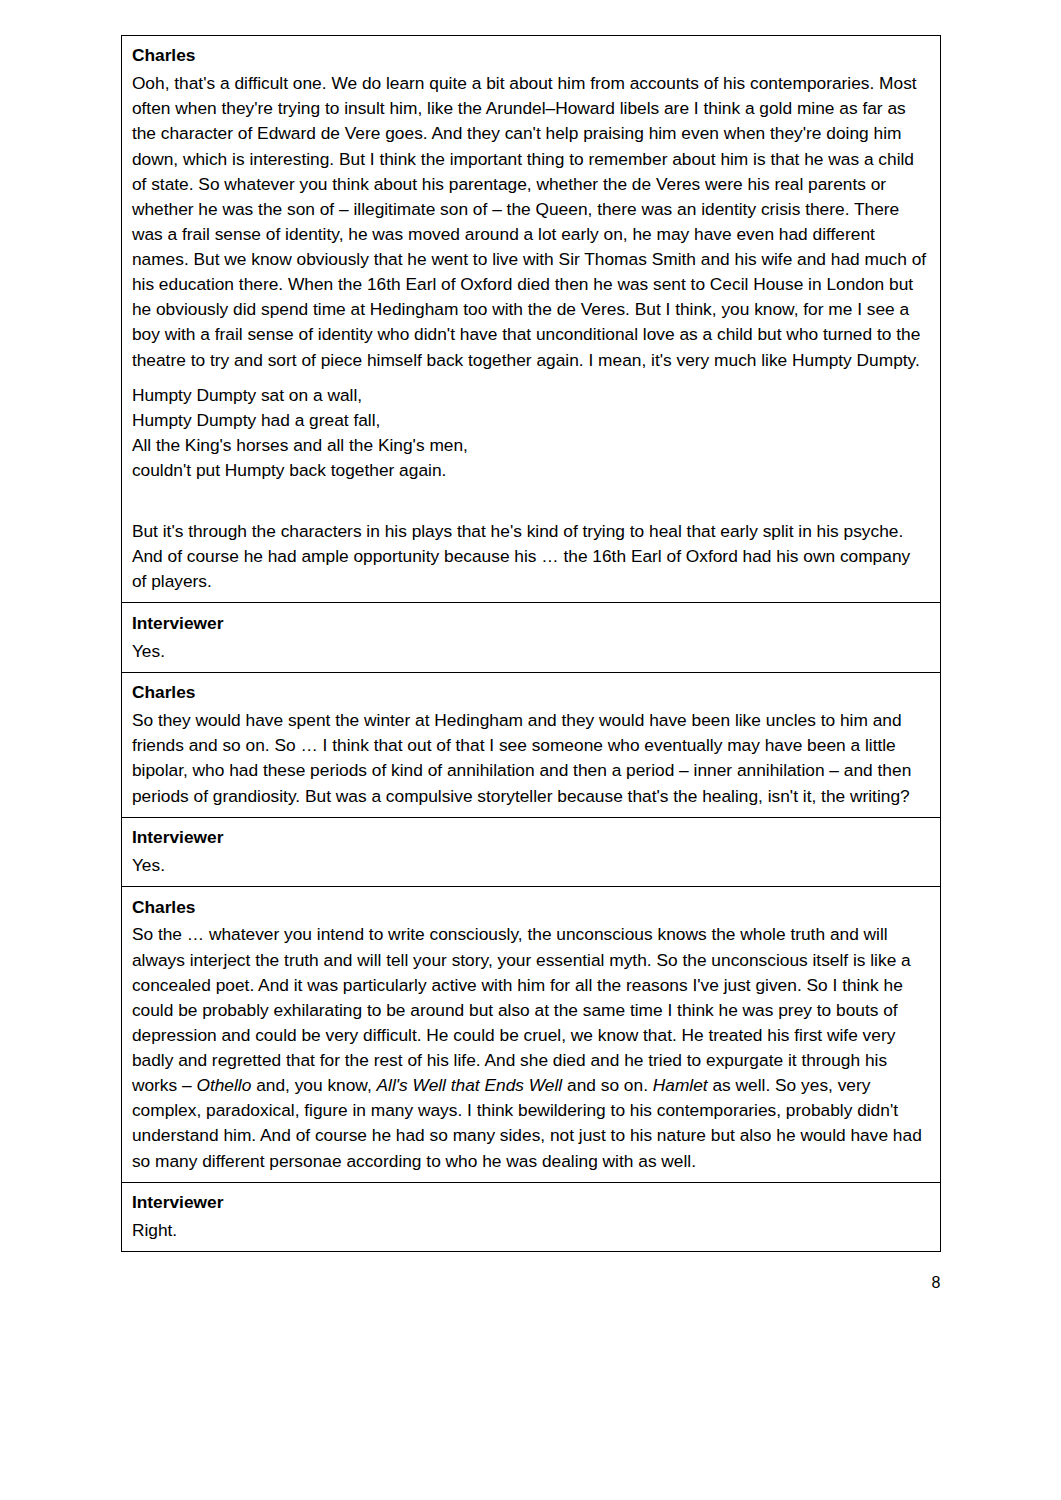| Charles Ooh, that's a difficult one. We do learn quite a bit about him from accounts of his contemporaries. Most often when they're trying to insult him, like the Arundel–Howard libels are I think a gold mine as far as the character of Edward de Vere goes. And they can't help praising him even when they're doing him down, which is interesting. But I think the important thing to remember about him is that he was a child of state. So whatever you think about his parentage, whether the de Veres were his real parents or whether he was the son of – illegitimate son of – the Queen, there was an identity crisis there. There was a frail sense of identity, he was moved around a lot early on, he may have even had different names. But we know obviously that he went to live with Sir Thomas Smith and his wife and had much of his education there. When the 16th Earl of Oxford died then he was sent to Cecil House in London but he obviously did spend time at Hedingham too with the de Veres. But I think, you know, for me I see a boy with a frail sense of identity who didn't have that unconditional love as a child but who turned to the theatre to try and sort of piece himself back together again. I mean, it's very much like Humpty Dumpty. Humpty Dumpty sat on a wall, Humpty Dumpty had a great fall, All the King's horses and all the King's men, couldn't put Humpty back together again. But it's through the characters in his plays that he's kind of trying to heal that early split in his psyche. And of course he had ample opportunity because his … the 16th Earl of Oxford had his own company of players. |
| Interviewer Yes. |
| Charles So they would have spent the winter at Hedingham and they would have been like uncles to him and friends and so on. So … I think that out of that I see someone who eventually may have been a little bipolar, who had these periods of kind of annihilation and then a period – inner annihilation – and then periods of grandiosity. But was a compulsive storyteller because that's the healing, isn't it, the writing? |
| Interviewer Yes. |
| Charles So the … whatever you intend to write consciously, the unconscious knows the whole truth and will always interject the truth and will tell your story, your essential myth. So the unconscious itself is like a concealed poet. And it was particularly active with him for all the reasons I've just given. So I think he could be probably exhilarating to be around but also at the same time I think he was prey to bouts of depression and could be very difficult. He could be cruel, we know that. He treated his first wife very badly and regretted that for the rest of his life. And she died and he tried to expurgate it through his works – Othello and, you know, All's Well that Ends Well and so on. Hamlet as well. So yes, very complex, paradoxical, figure in many ways. I think bewildering to his contemporaries, probably didn't understand him. And of course he had so many sides, not just to his nature but also he would have had so many different personae according to who he was dealing with as well. |
| Interviewer Right. |
8